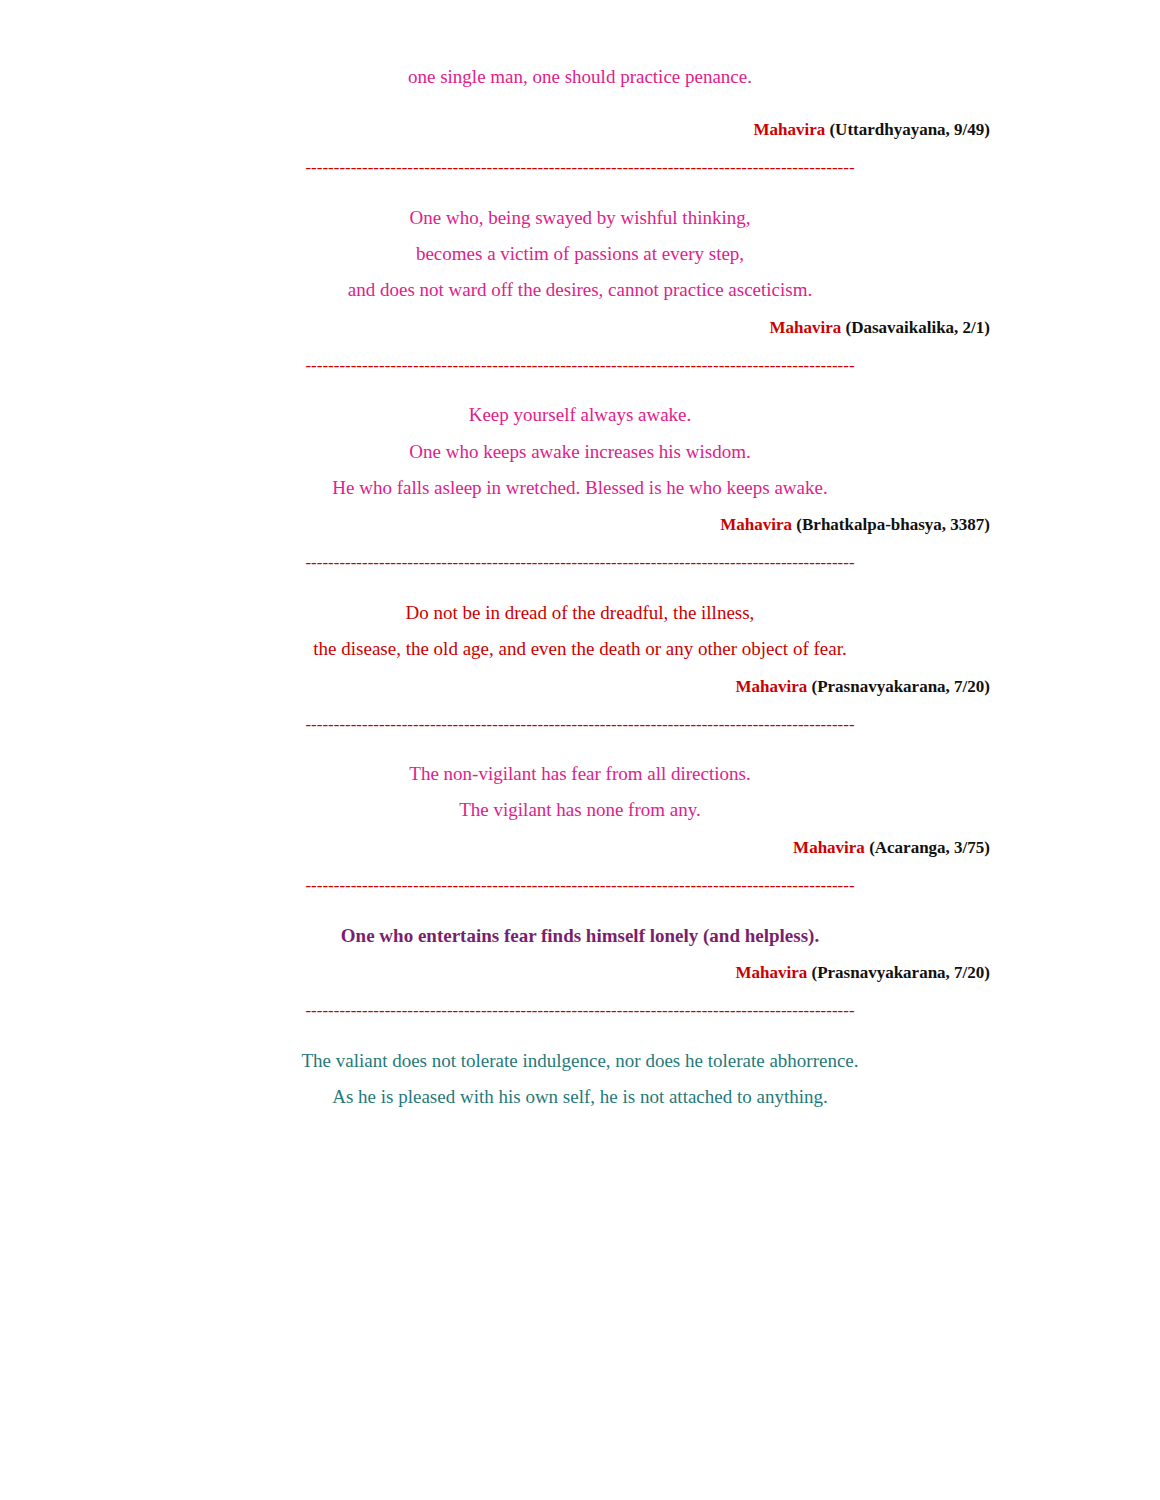one single man, one should practice penance.
Mahavira (Uttardhyayana, 9/49)
-------------------------------------------------------------------------------------------------
One who, being swayed by wishful thinking,
becomes a victim of passions at every step,
and does not ward off the desires, cannot practice asceticism.
Mahavira (Dasavaikalika, 2/1)
-------------------------------------------------------------------------------------------------
Keep yourself always awake.
One who keeps awake increases his wisdom.
He who falls asleep in wretched. Blessed is he who keeps awake.
Mahavira (Brhatkalpa-bhasya, 3387)
-------------------------------------------------------------------------------------------------
Do not be in dread of the dreadful, the illness,
the disease, the old age, and even the death or any other object of fear.
Mahavira (Prasnavyakarana, 7/20)
-------------------------------------------------------------------------------------------------
The non-vigilant has fear from all directions.
The vigilant has none from any.
Mahavira (Acaranga, 3/75)
-------------------------------------------------------------------------------------------------
One who entertains fear finds himself lonely (and helpless).
Mahavira (Prasnavyakarana, 7/20)
-------------------------------------------------------------------------------------------------
The valiant does not tolerate indulgence, nor does he tolerate abhorrence.
As he is pleased with his own self, he is not attached to anything.